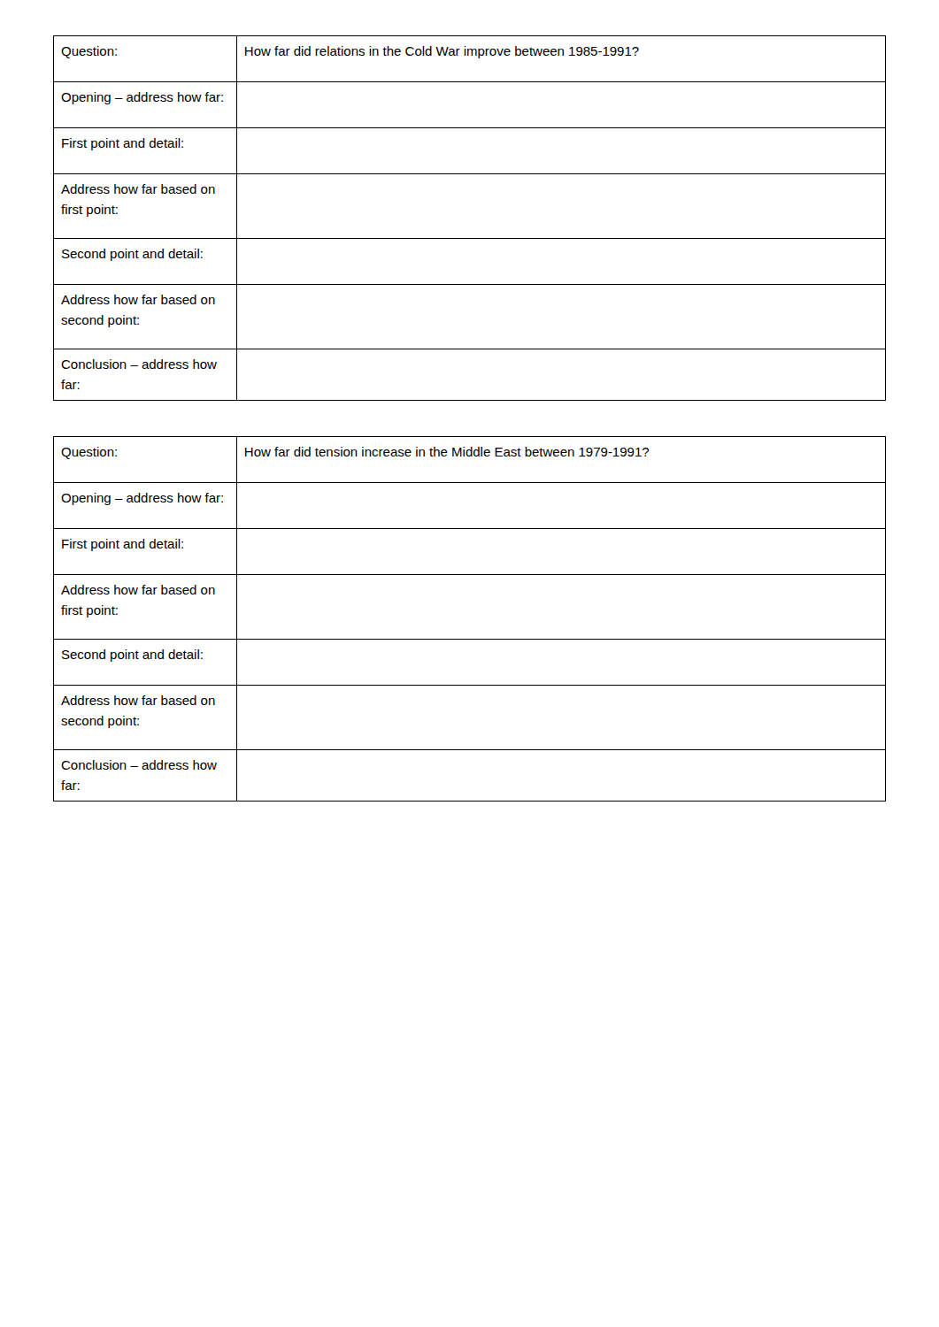| Question: | How far did relations in the Cold War improve between 1985-1991? |
| Opening – address how far: | |
| First point and detail: | |
| Address how far based on first point: | |
| Second point and detail: | |
| Address how far based on second point: | |
| Conclusion – address how far: | |
| Question: | How far did tension increase in the Middle East between 1979-1991? |
| Opening – address how far: | |
| First point and detail: | |
| Address how far based on first point: | |
| Second point and detail: | |
| Address how far based on second point: | |
| Conclusion – address how far: | |